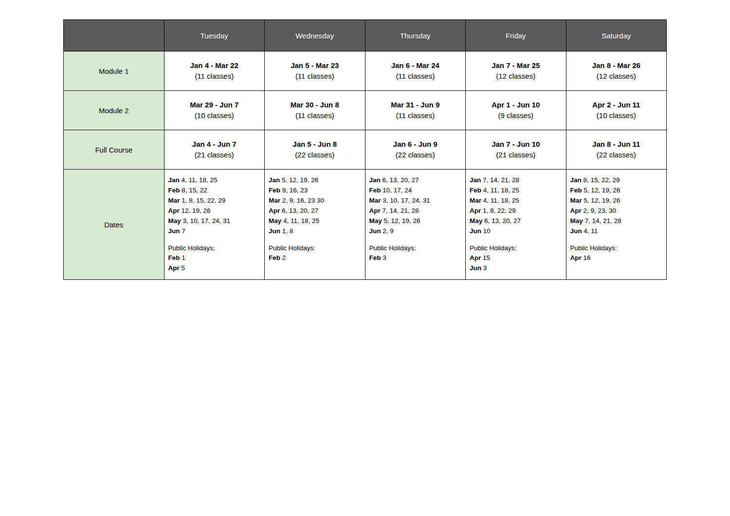| | Tuesday | Wednesday | Thursday | Friday | Saturday |
| --- | --- | --- | --- | --- | --- |
| Module 1 | Jan 4 - Mar 22 (11 classes) | Jan 5 - Mar 23 (11 classes) | Jan 6 - Mar 24 (11 classes) | Jan 7 - Mar 25 (12 classes) | Jan 8 - Mar 26 (12 classes) |
| Module 2 | Mar 29 - Jun 7 (10 classes) | Mar 30 - Jun 8 (11 classes) | Mar 31 - Jun 9 (11 classes) | Apr 1 - Jun 10 (9 classes) | Apr 2 - Jun 11 (10 classes) |
| Full Course | Jan 4 - Jun 7 (21 classes) | Jan 5 - Jun 8 (22 classes) | Jan 6 - Jun 9 (22 classes) | Jan 7 - Jun 10 (21 classes) | Jan 8 - Jun 11 (22 classes) |
| Dates | Jan 4, 11, 18, 25 Feb 8, 15, 22 Mar 1, 8, 15, 22, 29 Apr 12, 19, 26 May 3, 10, 17, 24, 31 Jun 7 Public Holidays; Feb 1 Apr 5 | Jan 5, 12, 19, 26 Feb 9, 16, 23 Mar 2, 9, 16, 23 30 Apr 6, 13, 20, 27 May 4, 11, 18, 25 Jun 1, 8 Public Holidays: Feb 2 | Jan 6, 13, 20, 27 Feb 10, 17, 24 Mar 3, 10, 17, 24, 31 Apr 7, 14, 21, 28 May 5, 12, 19, 26 Jun 2, 9 Public Holidays: Feb 3 | Jan 7, 14, 21, 28 Feb 4, 11, 18, 25 Mar 4, 11, 18, 25 Apr 1, 8, 22, 29 May 6, 13, 20, 27 Jun 10 Public Holidays: Apr 15 Jun 3 | Jan 8, 15, 22, 29 Feb 5, 12, 19, 26 Mar 5, 12, 19, 26 Apr 2, 9, 23, 30 May 7, 14, 21, 28 Jun 4, 11 Public Holidays: Apr 16 |